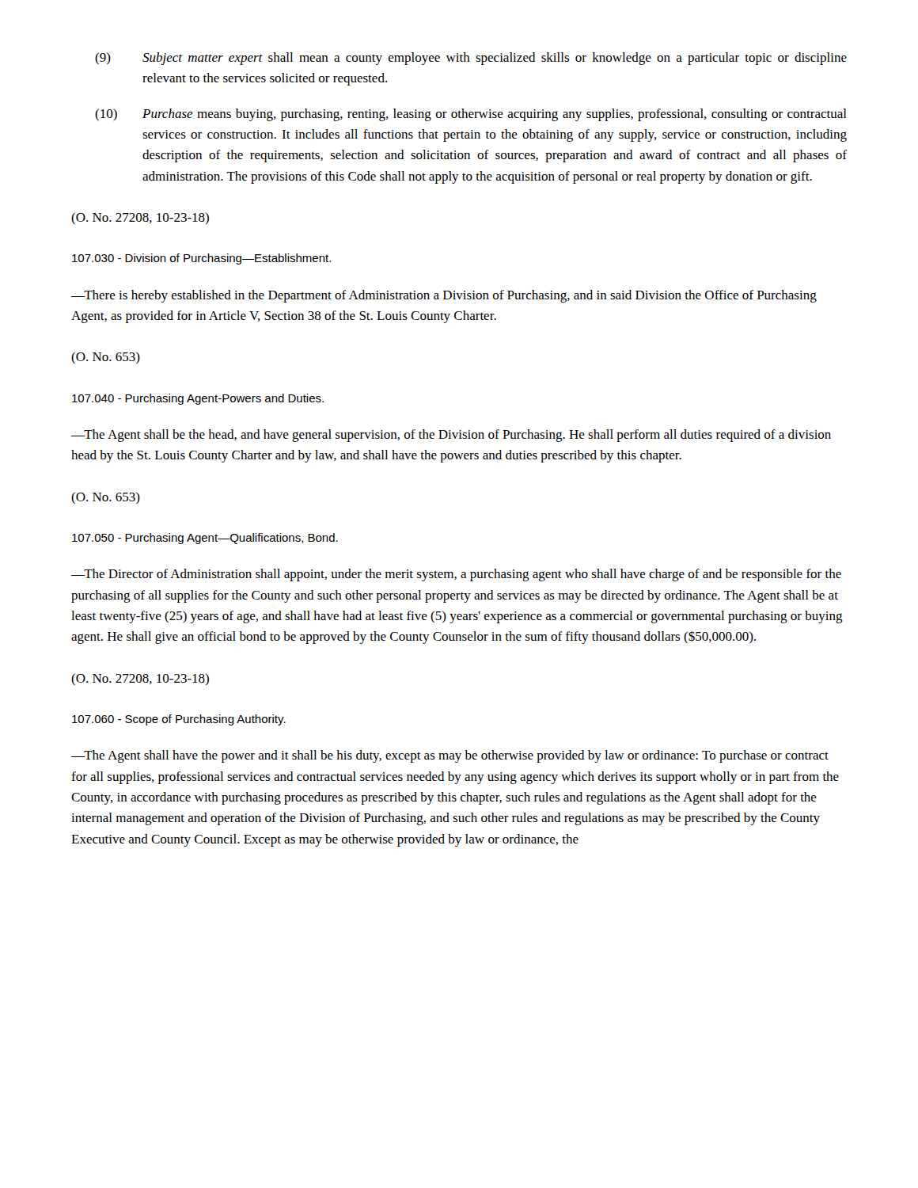(9) Subject matter expert shall mean a county employee with specialized skills or knowledge on a particular topic or discipline relevant to the services solicited or requested.
(10) Purchase means buying, purchasing, renting, leasing or otherwise acquiring any supplies, professional, consulting or contractual services or construction. It includes all functions that pertain to the obtaining of any supply, service or construction, including description of the requirements, selection and solicitation of sources, preparation and award of contract and all phases of administration. The provisions of this Code shall not apply to the acquisition of personal or real property by donation or gift.
(O. No. 27208, 10-23-18)
107.030 - Division of Purchasing—Establishment.
—There is hereby established in the Department of Administration a Division of Purchasing, and in said Division the Office of Purchasing Agent, as provided for in Article V, Section 38 of the St. Louis County Charter.
(O. No. 653)
107.040 - Purchasing Agent-Powers and Duties.
—The Agent shall be the head, and have general supervision, of the Division of Purchasing. He shall perform all duties required of a division head by the St. Louis County Charter and by law, and shall have the powers and duties prescribed by this chapter.
(O. No. 653)
107.050 - Purchasing Agent—Qualifications, Bond.
—The Director of Administration shall appoint, under the merit system, a purchasing agent who shall have charge of and be responsible for the purchasing of all supplies for the County and such other personal property and services as may be directed by ordinance. The Agent shall be at least twenty-five (25) years of age, and shall have had at least five (5) years' experience as a commercial or governmental purchasing or buying agent. He shall give an official bond to be approved by the County Counselor in the sum of fifty thousand dollars ($50,000.00).
(O. No. 27208, 10-23-18)
107.060 - Scope of Purchasing Authority.
—The Agent shall have the power and it shall be his duty, except as may be otherwise provided by law or ordinance: To purchase or contract for all supplies, professional services and contractual services needed by any using agency which derives its support wholly or in part from the County, in accordance with purchasing procedures as prescribed by this chapter, such rules and regulations as the Agent shall adopt for the internal management and operation of the Division of Purchasing, and such other rules and regulations as may be prescribed by the County Executive and County Council. Except as may be otherwise provided by law or ordinance, the